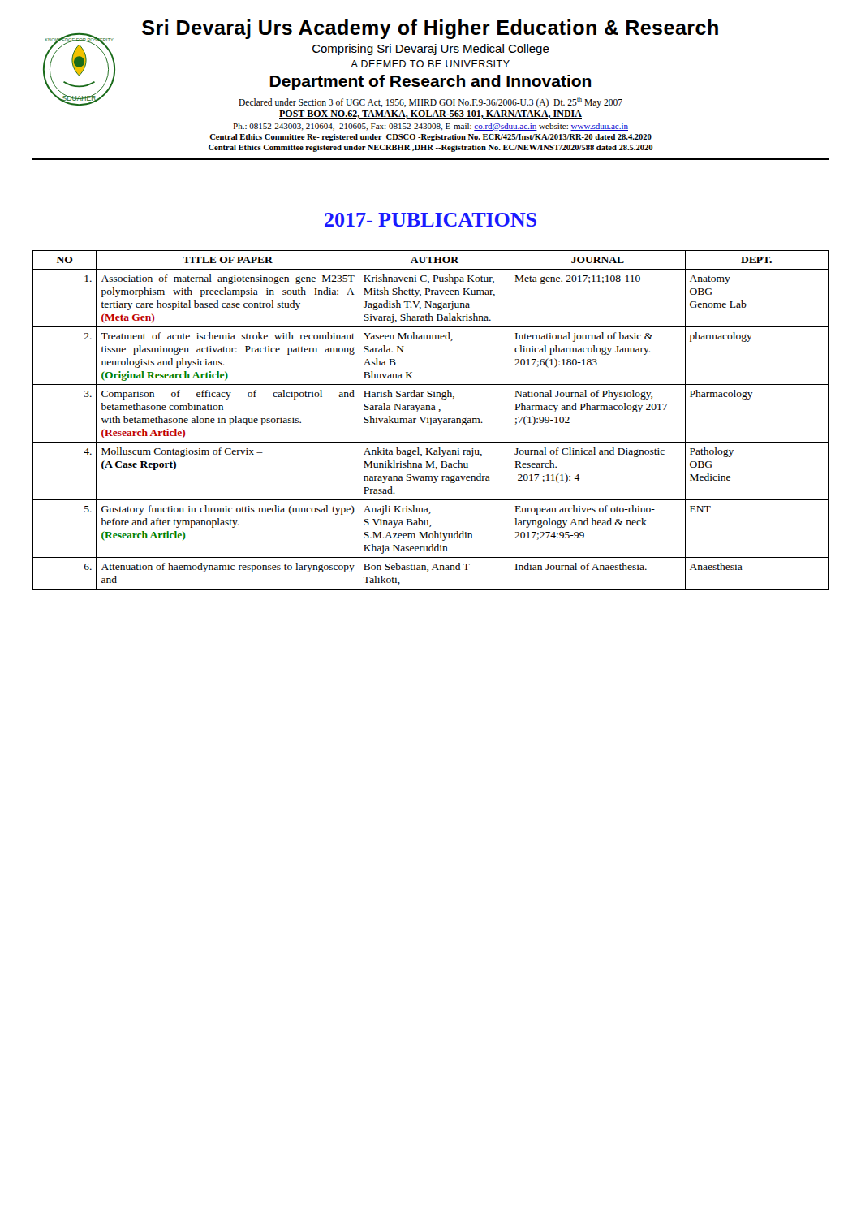SDUAHER KNOWLEDGE FOR POSTERITY
Sri Devaraj Urs Academy of Higher Education & Research
Comprising Sri Devaraj Urs Medical College
A DEEMED TO BE UNIVERSITY
Department of Research and Innovation
Declared under Section 3 of UGC Act, 1956, MHRD GOI No.F.9-36/2006-U.3 (A) Dt. 25th May 2007
POST BOX NO.62, TAMAKA, KOLAR-563 101, KARNATAKA, INDIA
Ph.: 08152-243003, 210604, 210605, Fax: 08152-243008, E-mail: co.rd@sduu.ac.in website: www.sduu.ac.in
Central Ethics Committee Re- registered under CDSCO -Registration No. ECR/425/Inst/KA/2013/RR-20 dated 28.4.2020
Central Ethics Committee registered under NECRBHR ,DHR --Registration No. EC/NEW/INST/2020/588 dated 28.5.2020
2017- PUBLICATIONS
| NO | TITLE OF PAPER | AUTHOR | JOURNAL | DEPT. |
| --- | --- | --- | --- | --- |
| 1. | Association of maternal angiotensinogen gene M235T polymorphism with preeclampsia in south India: A tertiary care hospital based case control study (Meta Gen) | Krishnaveni C, Pushpa Kotur, Mitsh Shetty, Praveen Kumar, Jagadish T.V, Nagarjuna Sivaraj, Sharath Balakrishna. | Meta gene. 2017;11;108-110 | Anatomy OBG Genome Lab |
| 2. | Treatment of acute ischemia stroke with recombinant tissue plasminogen activator: Practice pattern among neurologists and physicians. (Original Research Article) | Yaseen Mohammed, Sarala. N Asha B Bhuvana K | International journal of basic & clinical pharmacology January. 2017;6(1):180-183 | pharmacology |
| 3. | Comparison of efficacy of calcipotriol and betamethasone combination with betamethasone alone in plaque psoriasis. (Research Article) | Harish Sardar Singh, Sarala Narayana , Shivakumar Vijayarangam. | National Journal of Physiology, Pharmacy and Pharmacology 2017 ;7(1):99-102 | Pharmacology |
| 4. | Molluscum Contagiosim of Cervix – (A Case Report) | Ankita bagel, Kalyani raju, Muniklrishna M, Bachu narayana Swamy ragavendra Prasad. | Journal of Clinical and Diagnostic Research. 2017 ;11(1): 4 | Pathology OBG Medicine |
| 5. | Gustatory function in chronic ottis media (mucosal type) before and after tympanoplasty. (Research Article) | Anajli Krishna, S Vinaya Babu, S.M.Azeem Mohiyuddin Khaja Naseeruddin | European archives of oto-rhino-laryngology And head & neck 2017;274:95-99 | ENT |
| 6. | Attenuation of haemodynamic responses to laryngoscopy and | Bon Sebastian, Anand T Talikoti, | Indian Journal of Anaesthesia. | Anaesthesia |